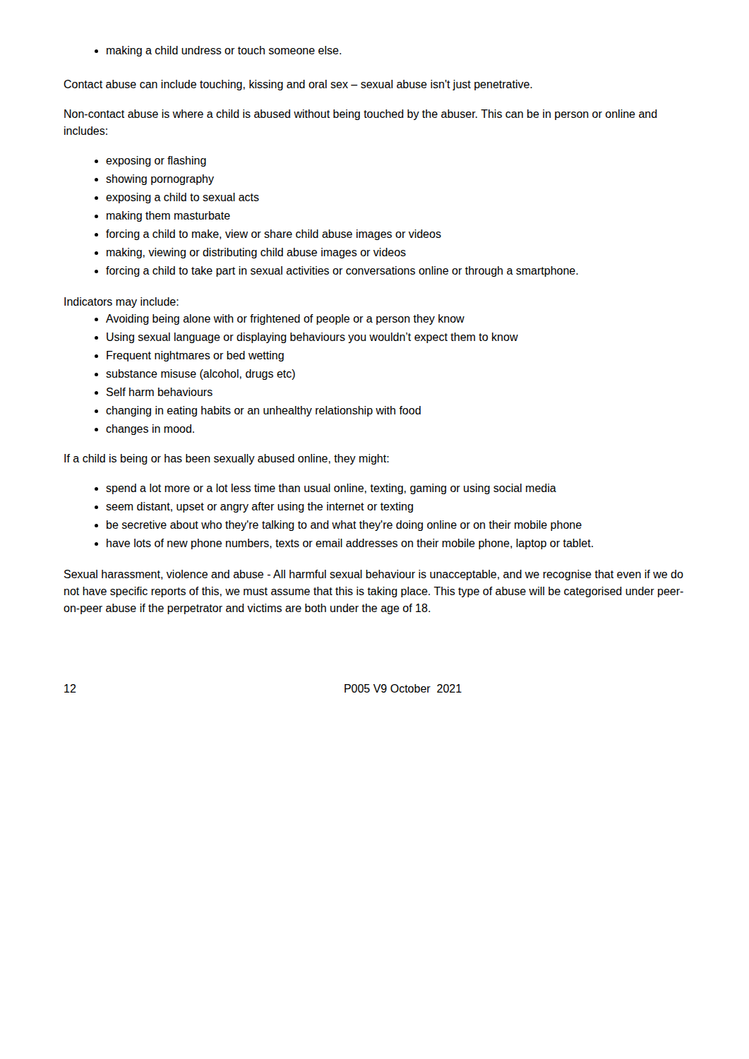making a child undress or touch someone else.
Contact abuse can include touching, kissing and oral sex – sexual abuse isn't just penetrative.
Non-contact abuse is where a child is abused without being touched by the abuser. This can be in person or online and includes:
exposing or flashing
showing pornography
exposing a child to sexual acts
making them masturbate
forcing a child to make, view or share child abuse images or videos
making, viewing or distributing child abuse images or videos
forcing a child to take part in sexual activities or conversations online or through a smartphone.
Indicators may include:
Avoiding being alone with or frightened of people or a person they know
Using sexual language or displaying behaviours you wouldn’t expect them to know
Frequent nightmares or bed wetting
substance misuse (alcohol, drugs etc)
Self harm behaviours
changing in eating habits or an unhealthy relationship with food
changes in mood.
If a child is being or has been sexually abused online, they might:
spend a lot more or a lot less time than usual online, texting, gaming or using social media
seem distant, upset or angry after using the internet or texting
be secretive about who they're talking to and what they're doing online or on their mobile phone
have lots of new phone numbers, texts or email addresses on their mobile phone, laptop or tablet.
Sexual harassment, violence and abuse - All harmful sexual behaviour is unacceptable, and we recognise that even if we do not have specific reports of this, we must assume that this is taking place. This type of abuse will be categorised under peer-on-peer abuse if the perpetrator and victims are both under the age of 18.
12 P005 V9 October 2021